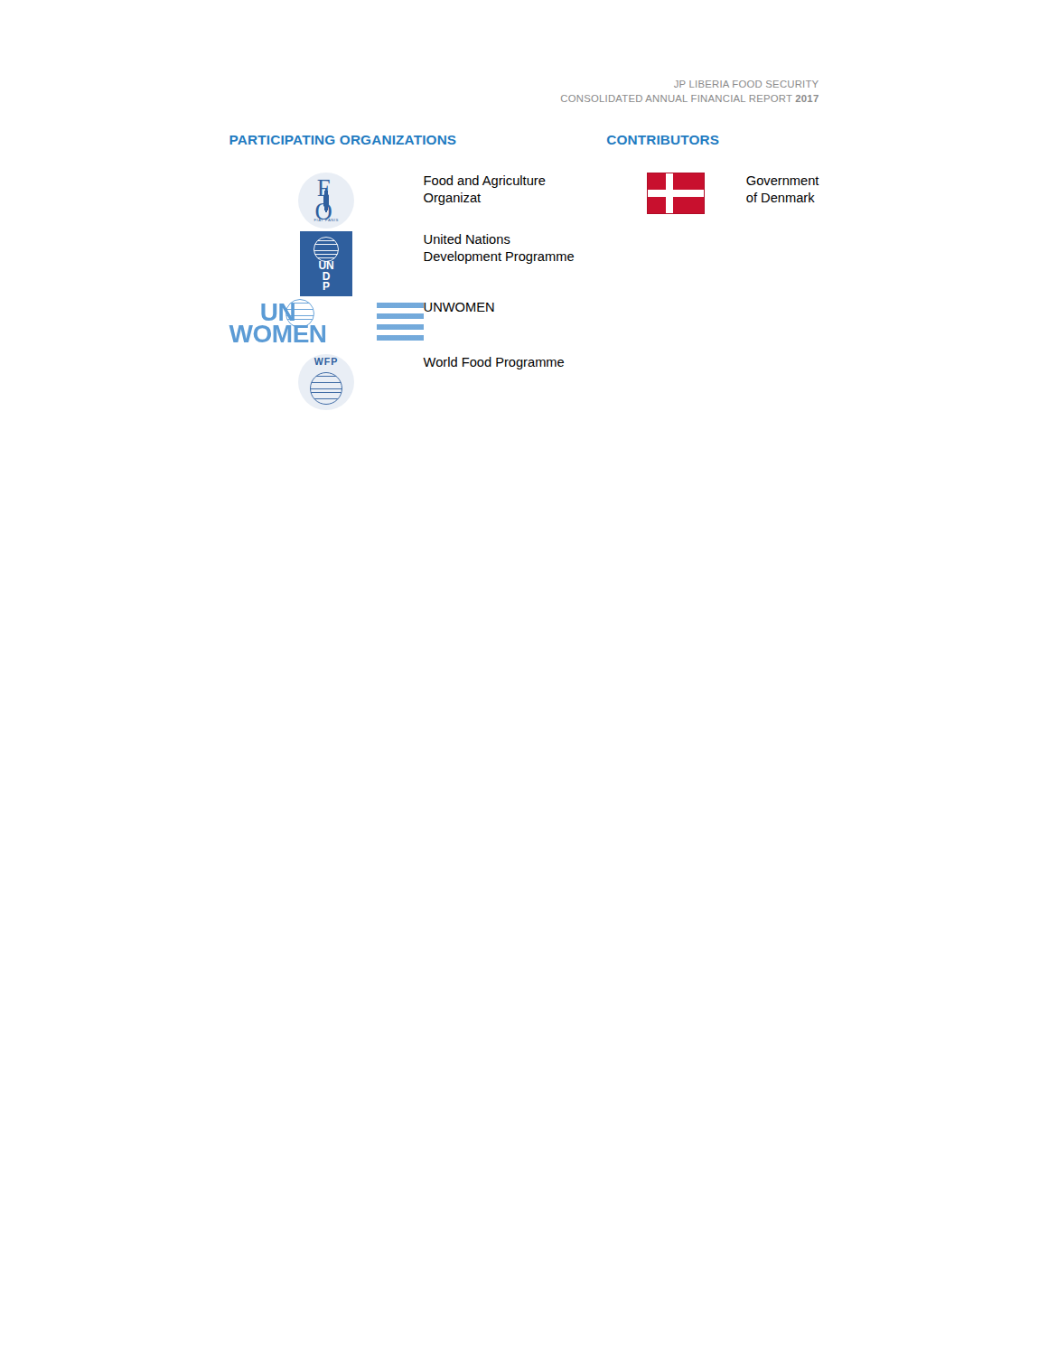JP LIBERIA FOOD SECURITY
CONSOLIDATED ANNUAL FINANCIAL REPORT 2017
PARTICIPATING ORGANIZATIONS
| FIAT PANIS | Food and Agriculture Organizat |
| UN D P | United Nations Development Programme |
| UN WOMEN | UNWOMEN |
| WFP | World Food Programme |
CONTRIBUTORS
| | Government of Denmark |